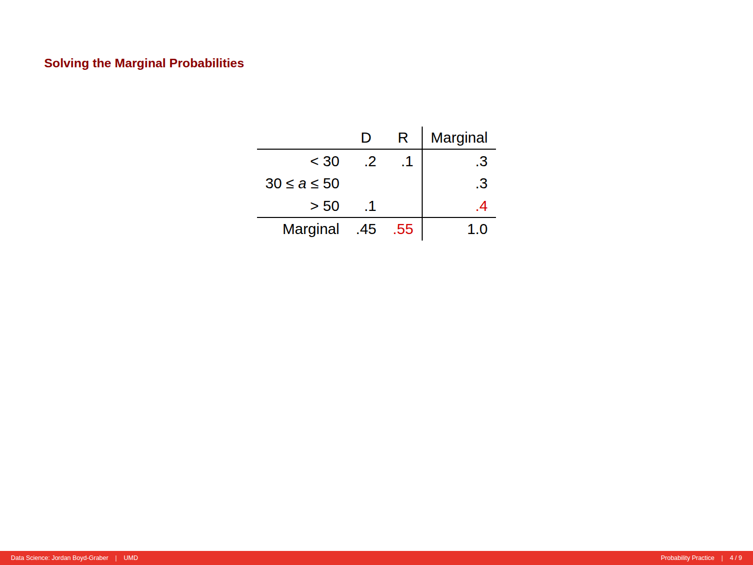Solving the Marginal Probabilities
| | D | R | Marginal |
| --- | --- | --- | --- |
| < 30 | .2 | .1 | .3 |
| 30 ≤ a ≤ 50 | | | .3 |
| > 50 | .1 | | .4 |
| Marginal | .45 | .55 | 1.0 |
Data Science: Jordan Boyd-Graber|UMD
Probability Practice|4 / 9